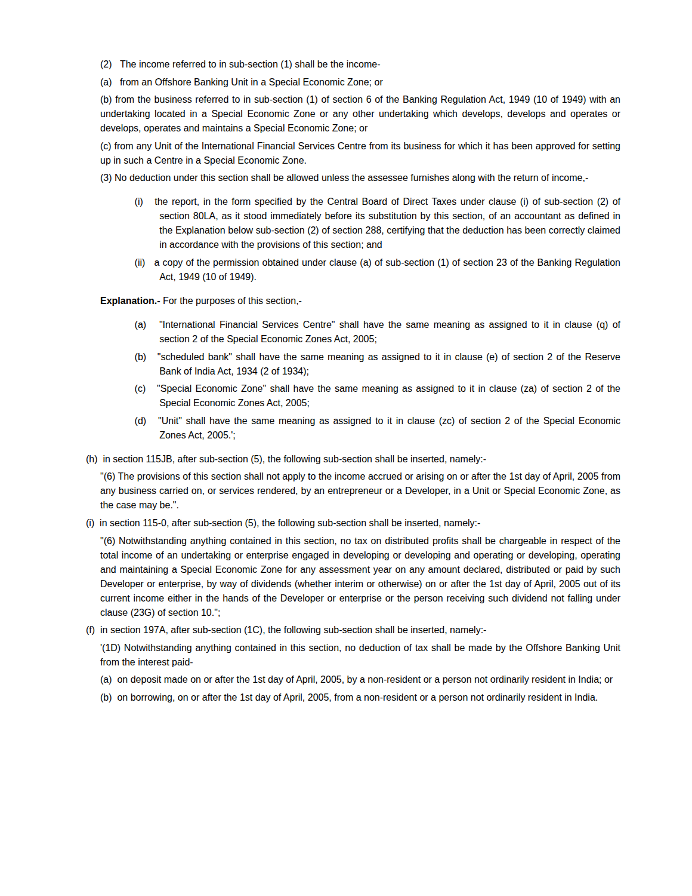(2) The income referred to in sub-section (1) shall be the income-
(a) from an Offshore Banking Unit in a Special Economic Zone; or
(b) from the business referred to in sub-section (1) of section 6 of the Banking Regulation Act, 1949 (10 of 1949) with an undertaking located in a Special Economic Zone or any other undertaking which develops, develops and operates or develops, operates and maintains a Special Economic Zone; or
(c) from any Unit of the International Financial Services Centre from its business for which it has been approved for setting up in such a Centre in a Special Economic Zone.
(3) No deduction under this section shall be allowed unless the assessee furnishes along with the return of income,-
(i) the report, in the form specified by the Central Board of Direct Taxes under clause (i) of sub-section (2) of section 80LA, as it stood immediately before its substitution by this section, of an accountant as defined in the Explanation below sub-section (2) of section 288, certifying that the deduction has been correctly claimed in accordance with the provisions of this section; and
(ii) a copy of the permission obtained under clause (a) of sub-section (1) of section 23 of the Banking Regulation Act, 1949 (10 of 1949).
Explanation.- For the purposes of this section,-
(a) "International Financial Services Centre" shall have the same meaning as assigned to it in clause (q) of section 2 of the Special Economic Zones Act, 2005;
(b) "scheduled bank" shall have the same meaning as assigned to it in clause (e) of section 2 of the Reserve Bank of India Act, 1934 (2 of 1934);
(c) "Special Economic Zone" shall have the same meaning as assigned to it in clause (za) of section 2 of the Special Economic Zones Act, 2005;
(d) "Unit" shall have the same meaning as assigned to it in clause (zc) of section 2 of the Special Economic Zones Act, 2005.';
(h) in section 115JB, after sub-section (5), the following sub-section shall be inserted, namely:-
"(6) The provisions of this section shall not apply to the income accrued or arising on or after the 1st day of April, 2005 from any business carried on, or services rendered, by an entrepreneur or a Developer, in a Unit or Special Economic Zone, as the case may be.".
(i) in section 115-0, after sub-section (5), the following sub-section shall be inserted, namely:-
"(6) Notwithstanding anything contained in this section, no tax on distributed profits shall be chargeable in respect of the total income of an undertaking or enterprise engaged in developing or developing and operating or developing, operating and maintaining a Special Economic Zone for any assessment year on any amount declared, distributed or paid by such Developer or enterprise, by way of dividends (whether interim or otherwise) on or after the 1st day of April, 2005 out of its current income either in the hands of the Developer or enterprise or the person receiving such dividend not falling under clause (23G) of section 10.";
(f) in section 197A, after sub-section (1C), the following sub-section shall be inserted, namely:-
'(1D) Notwithstanding anything contained in this section, no deduction of tax shall be made by the Offshore Banking Unit from the interest paid-
(a) on deposit made on or after the 1st day of April, 2005, by a non-resident or a person not ordinarily resident in India; or
(b) on borrowing, on or after the 1st day of April, 2005, from a non-resident or a person not ordinarily resident in India.